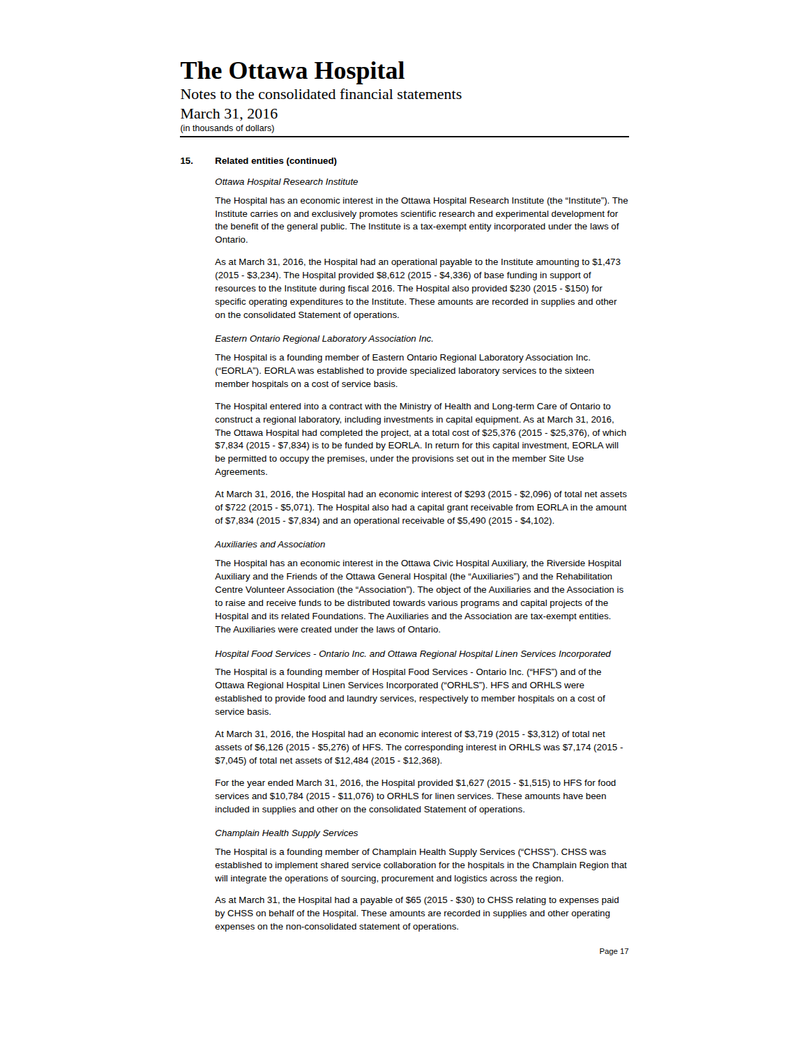The Ottawa Hospital
Notes to the consolidated financial statements
March 31, 2016
(in thousands of dollars)
15.
Related entities (continued)
Ottawa Hospital Research Institute
The Hospital has an economic interest in the Ottawa Hospital Research Institute (the “Institute”). The Institute carries on and exclusively promotes scientific research and experimental development for the benefit of the general public. The Institute is a tax-exempt entity incorporated under the laws of Ontario.
As at March 31, 2016, the Hospital had an operational payable to the Institute amounting to $1,473 (2015 - $3,234). The Hospital provided $8,612 (2015 - $4,336) of base funding in support of resources to the Institute during fiscal 2016. The Hospital also provided $230 (2015 - $150) for specific operating expenditures to the Institute. These amounts are recorded in supplies and other on the consolidated Statement of operations.
Eastern Ontario Regional Laboratory Association Inc.
The Hospital is a founding member of Eastern Ontario Regional Laboratory Association Inc. (“EORLA”). EORLA was established to provide specialized laboratory services to the sixteen member hospitals on a cost of service basis.
The Hospital entered into a contract with the Ministry of Health and Long-term Care of Ontario to construct a regional laboratory, including investments in capital equipment. As at March 31, 2016, The Ottawa Hospital had completed the project, at a total cost of $25,376 (2015 - $25,376), of which $7,834 (2015 - $7,834) is to be funded by EORLA. In return for this capital investment, EORLA will be permitted to occupy the premises, under the provisions set out in the member Site Use Agreements.
At March 31, 2016, the Hospital had an economic interest of $293 (2015 - $2,096) of total net assets of $722 (2015 - $5,071). The Hospital also had a capital grant receivable from EORLA in the amount of $7,834 (2015 - $7,834) and an operational receivable of $5,490 (2015 - $4,102).
Auxiliaries and Association
The Hospital has an economic interest in the Ottawa Civic Hospital Auxiliary, the Riverside Hospital Auxiliary and the Friends of the Ottawa General Hospital (the “Auxiliaries”) and the Rehabilitation Centre Volunteer Association (the “Association”). The object of the Auxiliaries and the Association is to raise and receive funds to be distributed towards various programs and capital projects of the Hospital and its related Foundations. The Auxiliaries and the Association are tax-exempt entities. The Auxiliaries were created under the laws of Ontario.
Hospital Food Services - Ontario Inc. and Ottawa Regional Hospital Linen Services Incorporated
The Hospital is a founding member of Hospital Food Services - Ontario Inc. (“HFS”) and of the Ottawa Regional Hospital Linen Services Incorporated (“ORHLS”). HFS and ORHLS were established to provide food and laundry services, respectively to member hospitals on a cost of service basis.
At March 31, 2016, the Hospital had an economic interest of $3,719 (2015 - $3,312) of total net assets of $6,126 (2015 - $5,276) of HFS. The corresponding interest in ORHLS was $7,174 (2015 - $7,045) of total net assets of $12,484 (2015 - $12,368).
For the year ended March 31, 2016, the Hospital provided $1,627 (2015 - $1,515) to HFS for food services and $10,784 (2015 - $11,076) to ORHLS for linen services. These amounts have been included in supplies and other on the consolidated Statement of operations.
Champlain Health Supply Services
The Hospital is a founding member of Champlain Health Supply Services (“CHSS”). CHSS was established to implement shared service collaboration for the hospitals in the Champlain Region that will integrate the operations of sourcing, procurement and logistics across the region.
As at March 31, the Hospital had a payable of $65 (2015 - $30) to CHSS relating to expenses paid by CHSS on behalf of the Hospital. These amounts are recorded in supplies and other operating expenses on the non-consolidated statement of operations.
Page 17